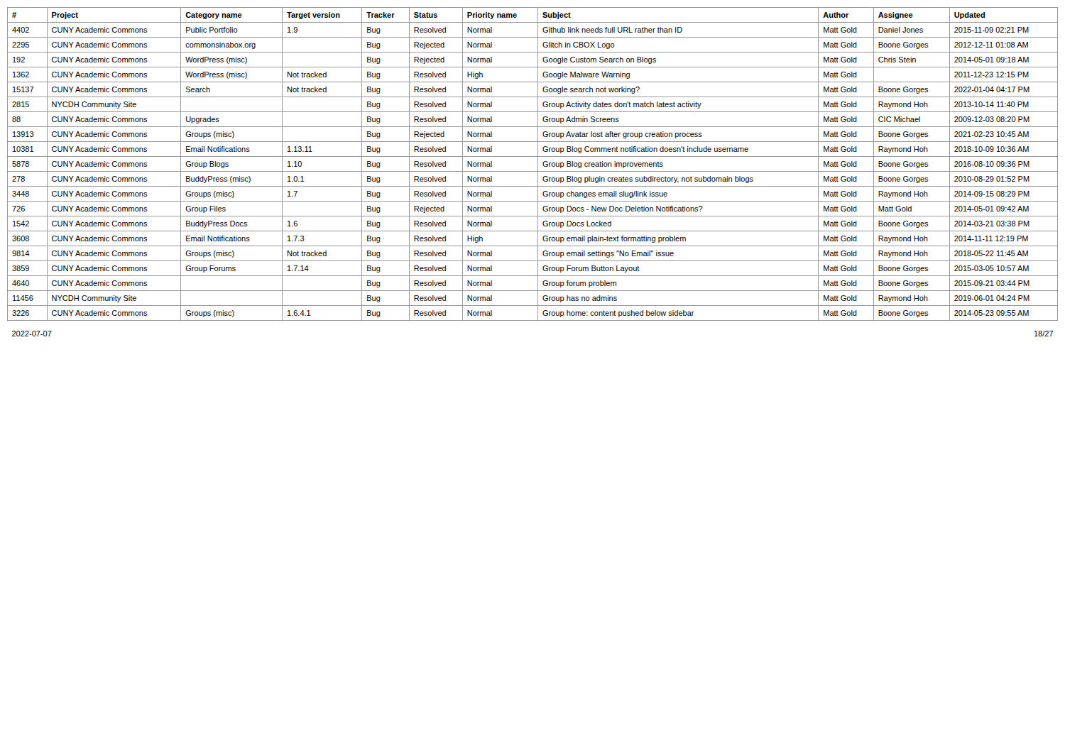| # | Project | Category name | Target version | Tracker | Status | Priority name | Subject | Author | Assignee | Updated |
| --- | --- | --- | --- | --- | --- | --- | --- | --- | --- | --- |
| 4402 | CUNY Academic Commons | Public Portfolio | 1.9 | Bug | Resolved | Normal | Github link needs full URL rather than ID | Matt Gold | Daniel Jones | 2015-11-09 02:21 PM |
| 2295 | CUNY Academic Commons | commonsinabox.org | | Bug | Rejected | Normal | Glitch in CBOX Logo | Matt Gold | Boone Gorges | 2012-12-11 01:08 AM |
| 192 | CUNY Academic Commons | WordPress (misc) | | Bug | Rejected | Normal | Google Custom Search on Blogs | Matt Gold | Chris Stein | 2014-05-01 09:18 AM |
| 1362 | CUNY Academic Commons | WordPress (misc) | Not tracked | Bug | Resolved | High | Google Malware Warning | Matt Gold | | 2011-12-23 12:15 PM |
| 15137 | CUNY Academic Commons | Search | Not tracked | Bug | Resolved | Normal | Google search not working? | Matt Gold | Boone Gorges | 2022-01-04 04:17 PM |
| 2815 | NYCDH Community Site | | | Bug | Resolved | Normal | Group Activity dates don't match latest activity | Matt Gold | Raymond Hoh | 2013-10-14 11:40 PM |
| 88 | CUNY Academic Commons | Upgrades | | Bug | Resolved | Normal | Group Admin Screens | Matt Gold | CIC Michael | 2009-12-03 08:20 PM |
| 13913 | CUNY Academic Commons | Groups (misc) | | Bug | Rejected | Normal | Group Avatar lost after group creation process | Matt Gold | Boone Gorges | 2021-02-23 10:45 AM |
| 10381 | CUNY Academic Commons | Email Notifications | 1.13.11 | Bug | Resolved | Normal | Group Blog Comment notification doesn't include username | Matt Gold | Raymond Hoh | 2018-10-09 10:36 AM |
| 5878 | CUNY Academic Commons | Group Blogs | 1.10 | Bug | Resolved | Normal | Group Blog creation improvements | Matt Gold | Boone Gorges | 2016-08-10 09:36 PM |
| 278 | CUNY Academic Commons | BuddyPress (misc) | 1.0.1 | Bug | Resolved | Normal | Group Blog plugin creates subdirectory, not subdomain blogs | Matt Gold | Boone Gorges | 2010-08-29 01:52 PM |
| 3448 | CUNY Academic Commons | Groups (misc) | 1.7 | Bug | Resolved | Normal | Group changes email slug/link issue | Matt Gold | Raymond Hoh | 2014-09-15 08:29 PM |
| 726 | CUNY Academic Commons | Group Files | | Bug | Rejected | Normal | Group Docs - New Doc Deletion Notifications? | Matt Gold | Matt Gold | 2014-05-01 09:42 AM |
| 1542 | CUNY Academic Commons | BuddyPress Docs | 1.6 | Bug | Resolved | Normal | Group Docs Locked | Matt Gold | Boone Gorges | 2014-03-21 03:38 PM |
| 3608 | CUNY Academic Commons | Email Notifications | 1.7.3 | Bug | Resolved | High | Group email plain-text formatting problem | Matt Gold | Raymond Hoh | 2014-11-11 12:19 PM |
| 9814 | CUNY Academic Commons | Groups (misc) | Not tracked | Bug | Resolved | Normal | Group email settings "No Email" issue | Matt Gold | Raymond Hoh | 2018-05-22 11:45 AM |
| 3859 | CUNY Academic Commons | Group Forums | 1.7.14 | Bug | Resolved | Normal | Group Forum Button Layout | Matt Gold | Boone Gorges | 2015-03-05 10:57 AM |
| 4640 | CUNY Academic Commons | | | Bug | Resolved | Normal | Group forum problem | Matt Gold | Boone Gorges | 2015-09-21 03:44 PM |
| 11456 | NYCDH Community Site | | | Bug | Resolved | Normal | Group has no admins | Matt Gold | Raymond Hoh | 2019-06-01 04:24 PM |
| 3226 | CUNY Academic Commons | Groups (misc) | 1.6.4.1 | Bug | Resolved | Normal | Group home: content pushed below sidebar | Matt Gold | Boone Gorges | 2014-05-23 09:55 AM |
| 2022-07-07 | 18/27 |